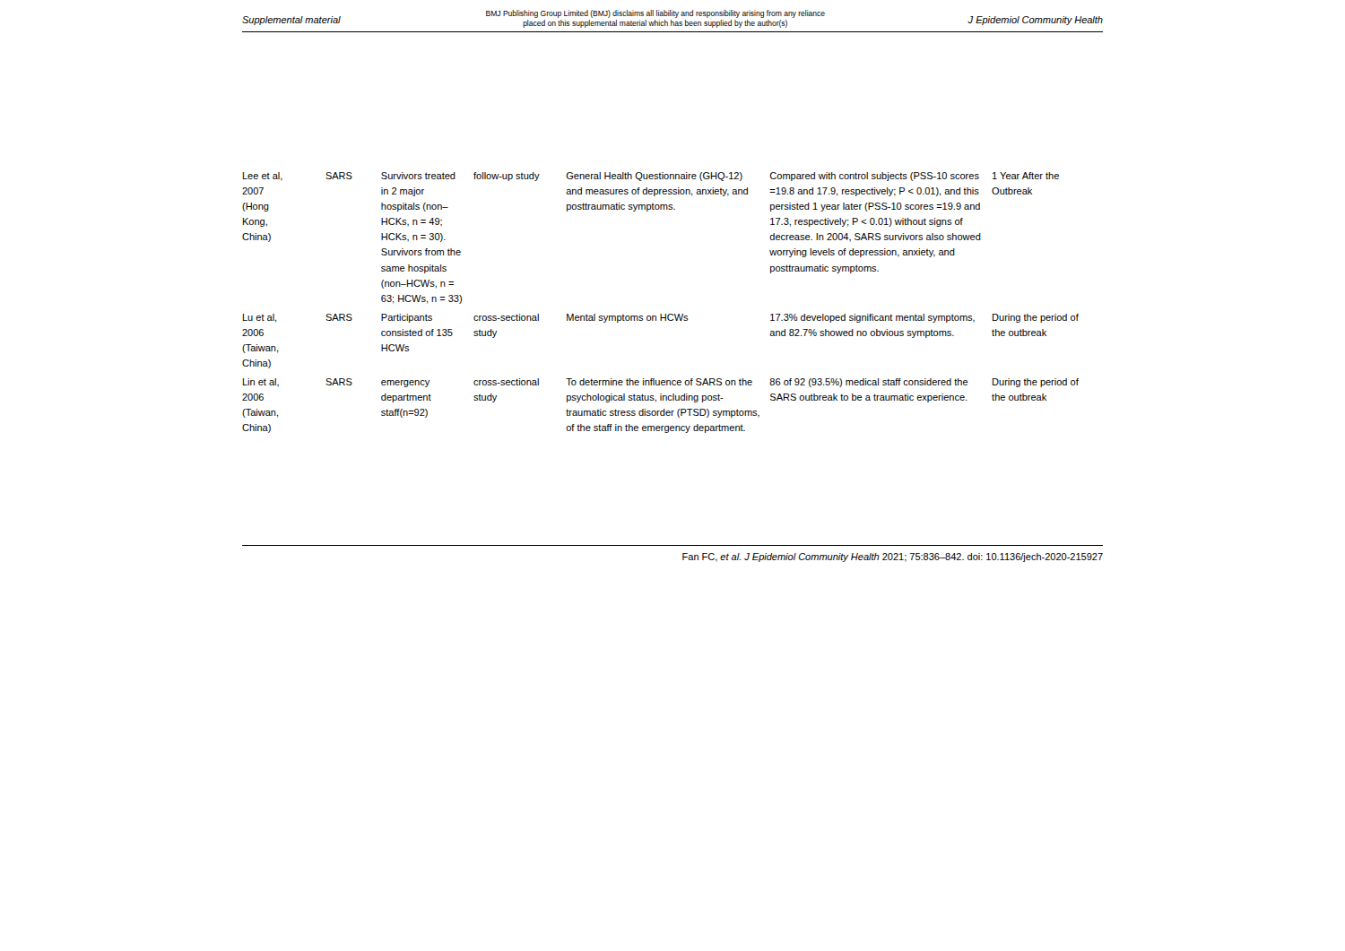Supplemental material
BMJ Publishing Group Limited (BMJ) disclaims all liability and responsibility arising from any reliance
placed on this supplemental material which has been supplied by the author(s)
J Epidemiol Community Health
| Lee et al, 2007 (Hong Kong, China) | SARS | Survivors treated in 2 major hospitals (non–HCKs, n = 49; HCKs, n = 30). Survivors from the same hospitals (non–HCWs, n = 63; HCWs, n = 33) | follow-up study | General Health Questionnaire (GHQ-12) and measures of depression, anxiety, and posttraumatic symptoms. | Compared with control subjects (PSS-10 scores =19.8 and 17.9, respectively; P < 0.01), and this persisted 1 year later (PSS-10 scores =19.9 and 17.3, respectively; P < 0.01) without signs of decrease. In 2004, SARS survivors also showed worrying levels of depression, anxiety, and posttraumatic symptoms. | 1 Year After the Outbreak |
| Lu et al, 2006 (Taiwan, China) | SARS | Participants consisted of 135 HCWs | cross-sectional study | Mental symptoms on HCWs | 17.3% developed significant mental symptoms, and 82.7% showed no obvious symptoms. | During the period of the outbreak |
| Lin et al, 2006 (Taiwan, China) | SARS | emergency department staff(n=92) | cross-sectional study | To determine the influence of SARS on the psychological status, including post-traumatic stress disorder (PTSD) symptoms, of the staff in the emergency department. | 86 of 92 (93.5%) medical staff considered the SARS outbreak to be a traumatic experience. | During the period of the outbreak |
Fan FC, et al. J Epidemiol Community Health 2021; 75:836–842. doi: 10.1136/jech-2020-215927